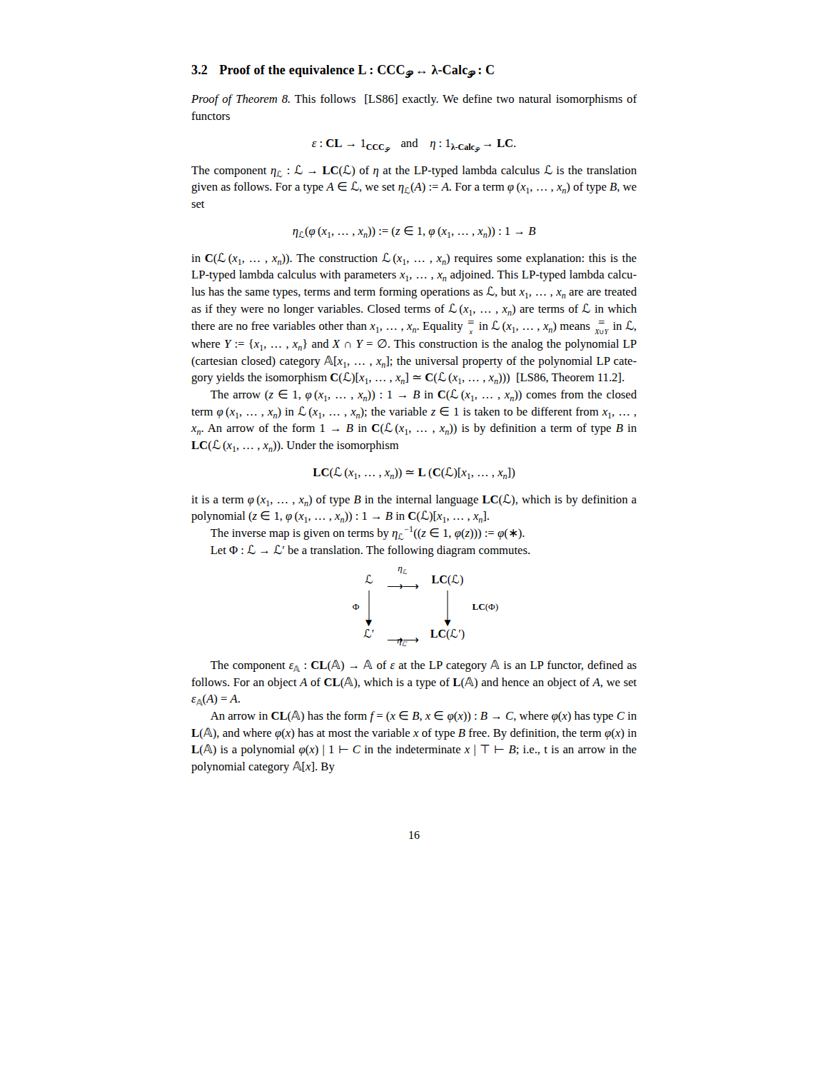3.2 Proof of the equivalence L : CCC𝒫 ↔ λ-Calc𝒫 : C
Proof of Theorem 8. This follows [LS86] exactly. We define two natural isomorphisms of functors
ε : CL → 1CCC𝒫 and η : 1λ-Calc𝒫 → LC.
The component ηℒ : ℒ → LC(ℒ) of η at the LP-typed lambda calculus ℒ is the translation given as follows. For a type A ∈ ℒ, we set ηℒ(A) := A. For a term φ (x1, … , xn) of type B, we set
ηℒ(φ (x1, … , xn)) := (z ∈ 1, φ (x1, … , xn)) : 1 → B
in C(ℒ (x1, … , xn)). The construction ℒ (x1, … , xn) requires some explanation: this is the LP-typed lambda calculus with parameters x1, … , xn adjoined. This LP-typed lambda calculus has the same types, terms and term forming operations as ℒ, but x1, … , xn are are treated as if they were no longer variables. Closed terms of ℒ (x1, … , xn) are terms of ℒ in which there are no free variables other than x1, … , xn. Equality =x in ℒ (x1, … , xn) means =X∪Y in ℒ, where Y := {x1, … , xn} and X ∩ Y = ∅. This construction is the analog the polynomial LP (cartesian closed) category 𝔸[x1, … , xn]; the universal property of the polynomial LP category yields the isomorphism C(ℒ)[x1, … , xn] ≃ C(ℒ (x1, … , xn))) [LS86, Theorem 11.2].
The arrow (z ∈ 1, φ (x1, … , xn)) : 1 → B in C(ℒ (x1, … , xn)) comes from the closed term φ (x1, … , xn) in ℒ (x1, … , xn); the variable z ∈ 1 is taken to be different from x1, … , xn. An arrow of the form 1 → B in C(ℒ (x1, … , xn)) is by definition a term of type B in LC(ℒ (x1, … , xn)). Under the isomorphism
LC(ℒ (x1, … , xn)) ≃ L (C(ℒ)[x1, … , xn])
it is a term φ (x1, … , xn) of type B in the internal language LC(ℒ), which is by definition a polynomial (z ∈ 1, φ (x1, … , xn)) : 1 → B in C(ℒ)[x1, … , xn].
The inverse map is given on terms by ηℒ−1((z ∈ 1, φ(z))) := φ(∗).
Let Φ : ℒ → ℒ′ be a translation. The following diagram commutes.
| ℒ | η ℒ ⟶⟶ | LC (ℒ) |
| ▼ Φ | | ▼ LC (Φ) |
| ℒ′ | ⟶⟶ η ℒ′ | LC (ℒ′) |
The component ε𝔸 : CL(𝔸) → 𝔸 of ε at the LP category 𝔸 is an LP functor, defined as follows. For an object A of CL(𝔸), which is a type of L(𝔸) and hence an object of A, we set ε𝔸(A) = A.
An arrow in CL(𝔸) has the form f = (x ∈ B, x ∈ φ(x)) : B → C, where φ(x) has type C in L(𝔸), and where φ(x) has at most the variable x of type B free. By definition, the term φ(x) in L(𝔸) is a polynomial φ(x) | 1 ⊢ C in the indeterminate x | ⊤ ⊢ B; i.e., t is an arrow in the polynomial category 𝔸[x]. By
16